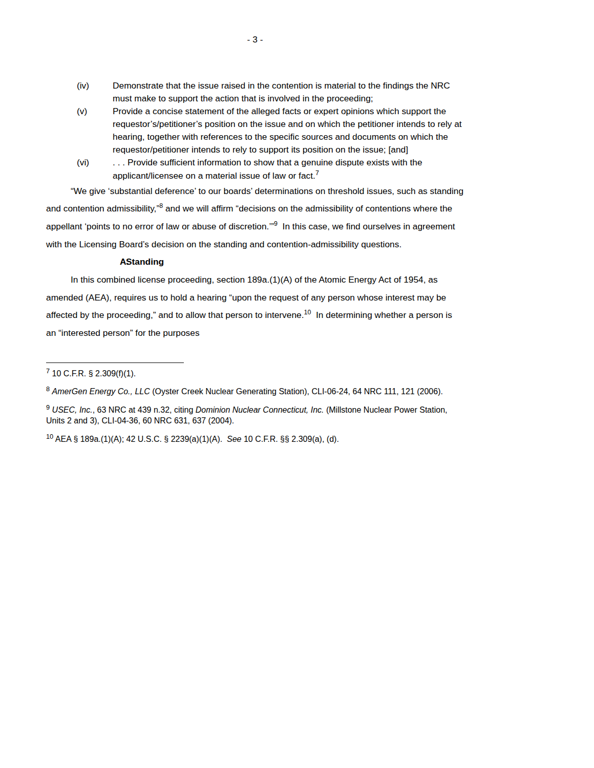- 3 -
(iv)
Demonstrate that the issue raised in the contention is material to the findings the NRC must make to support the action that is involved in the proceeding;
(v)
Provide a concise statement of the alleged facts or expert opinions which support the requestor’s/petitioner’s position on the issue and on which the petitioner intends to rely at hearing, together with references to the specific sources and documents on which the requestor/petitioner intends to rely to support its position on the issue; [and]
(vi)
. . . Provide sufficient information to show that a genuine dispute exists with the applicant/licensee on a material issue of law or fact.7
“We give ‘substantial deference’ to our boards’ determinations on threshold issues, such as standing and contention admissibility,”8 and we will affirm “decisions on the admissibility of contentions where the appellant ‘points to no error of law or abuse of discretion.’”9 In this case, we find ourselves in agreement with the Licensing Board’s decision on the standing and contention-admissibility questions.
A. Standing
In this combined license proceeding, section 189a.(1)(A) of the Atomic Energy Act of 1954, as amended (AEA), requires us to hold a hearing “upon the request of any person whose interest may be affected by the proceeding,” and to allow that person to intervene.10 In determining whether a person is an “interested person” for the purposes
7 10 C.F.R. § 2.309(f)(1).
8 AmerGen Energy Co., LLC (Oyster Creek Nuclear Generating Station), CLI-06-24, 64 NRC 111, 121 (2006).
9 USEC, Inc., 63 NRC at 439 n.32, citing Dominion Nuclear Connecticut, Inc. (Millstone Nuclear Power Station, Units 2 and 3), CLI-04-36, 60 NRC 631, 637 (2004).
10 AEA § 189a.(1)(A); 42 U.S.C. § 2239(a)(1)(A). See 10 C.F.R. §§ 2.309(a), (d).